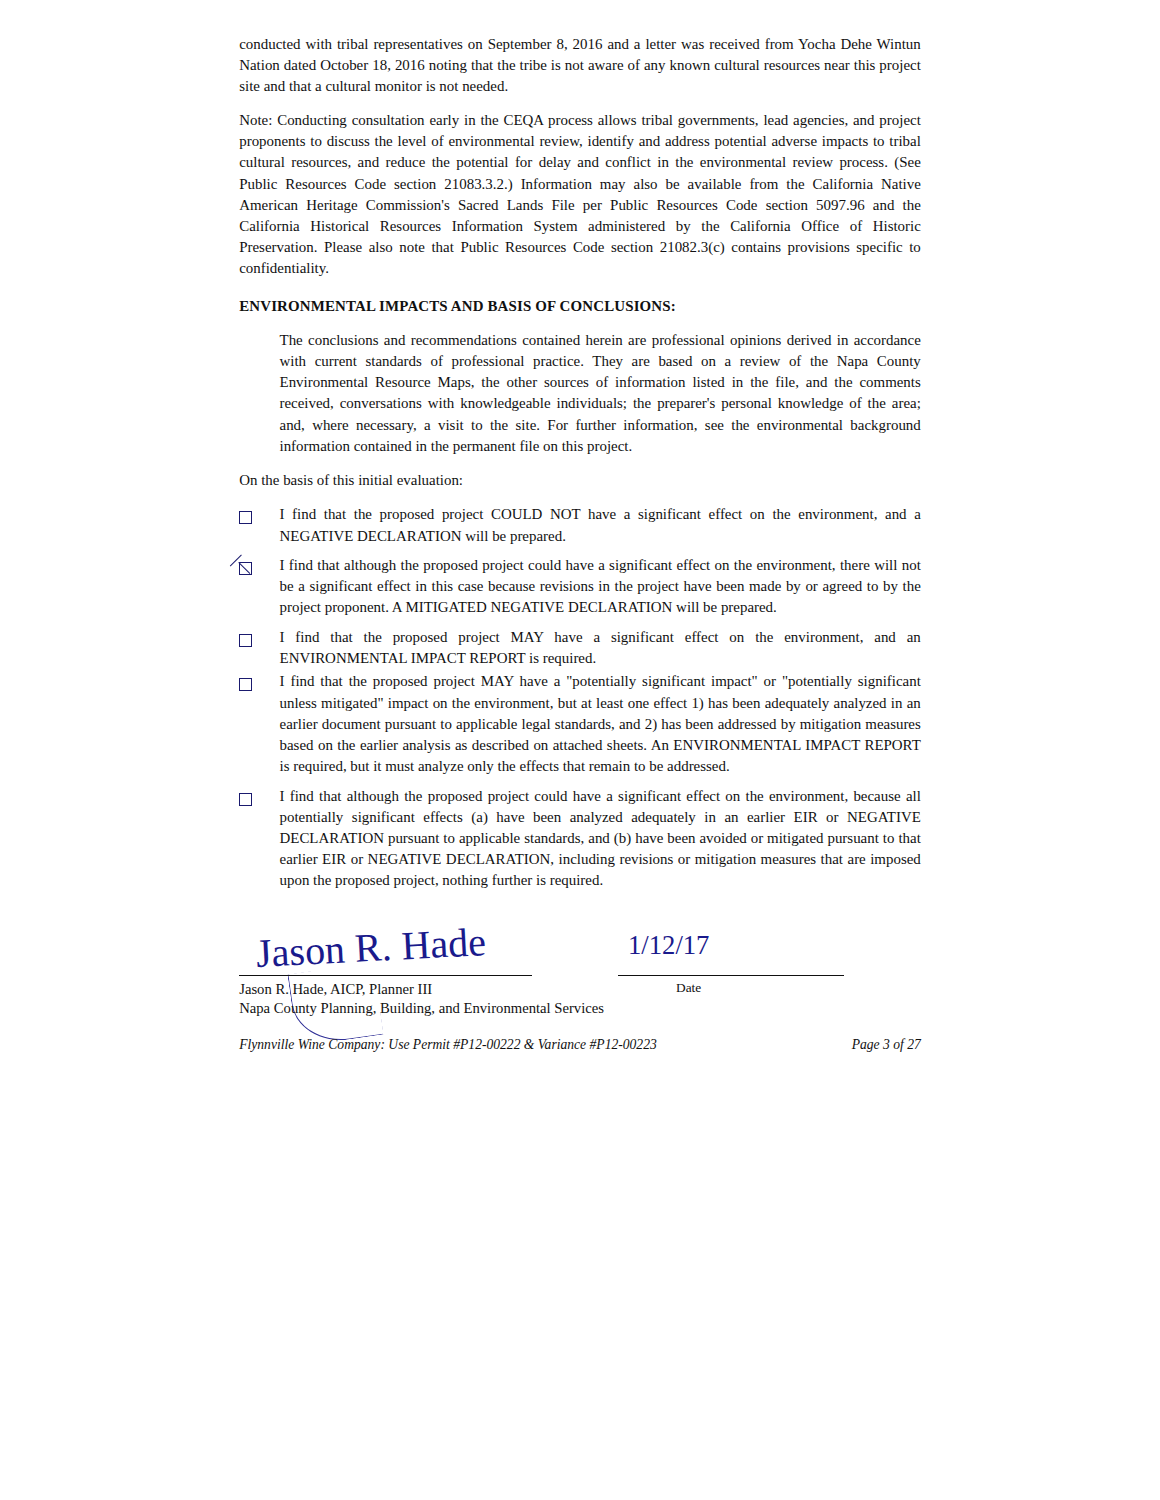conducted with tribal representatives on September 8, 2016 and a letter was received from Yocha Dehe Wintun Nation dated October 18, 2016 noting that the tribe is not aware of any known cultural resources near this project site and that a cultural monitor is not needed.
Note: Conducting consultation early in the CEQA process allows tribal governments, lead agencies, and project proponents to discuss the level of environmental review, identify and address potential adverse impacts to tribal cultural resources, and reduce the potential for delay and conflict in the environmental review process. (See Public Resources Code section 21083.3.2.) Information may also be available from the California Native American Heritage Commission's Sacred Lands File per Public Resources Code section 5097.96 and the California Historical Resources Information System administered by the California Office of Historic Preservation. Please also note that Public Resources Code section 21082.3(c) contains provisions specific to confidentiality.
Environmental Impacts and Basis of Conclusions:
The conclusions and recommendations contained herein are professional opinions derived in accordance with current standards of professional practice. They are based on a review of the Napa County Environmental Resource Maps, the other sources of information listed in the file, and the comments received, conversations with knowledgeable individuals; the preparer's personal knowledge of the area; and, where necessary, a visit to the site. For further information, see the environmental background information contained in the permanent file on this project.
On the basis of this initial evaluation:
I find that the proposed project COULD NOT have a significant effect on the environment, and a NEGATIVE DECLARATION will be prepared.
I find that although the proposed project could have a significant effect on the environment, there will not be a significant effect in this case because revisions in the project have been made by or agreed to by the project proponent. A MITIGATED NEGATIVE DECLARATION will be prepared.
I find that the proposed project MAY have a significant effect on the environment, and an ENVIRONMENTAL IMPACT REPORT is required.
I find that the proposed project MAY have a "potentially significant impact" or "potentially significant unless mitigated" impact on the environment, but at least one effect 1) has been adequately analyzed in an earlier document pursuant to applicable legal standards, and 2) has been addressed by mitigation measures based on the earlier analysis as described on attached sheets. An ENVIRONMENTAL IMPACT REPORT is required, but it must analyze only the effects that remain to be addressed.
I find that although the proposed project could have a significant effect on the environment, because all potentially significant effects (a) have been analyzed adequately in an earlier EIR or NEGATIVE DECLARATION pursuant to applicable standards, and (b) have been avoided or mitigated pursuant to that earlier EIR or NEGATIVE DECLARATION, including revisions or mitigation measures that are imposed upon the proposed project, nothing further is required.
Jason R. Hade
1/12/17
Jason R. Hade, AICP, Planner III
Napa County Planning, Building, and Environmental Services
Date
Flynnville Wine Company: Use Permit #P12-00222 & Variance #P12-00223
Page 3 of 27